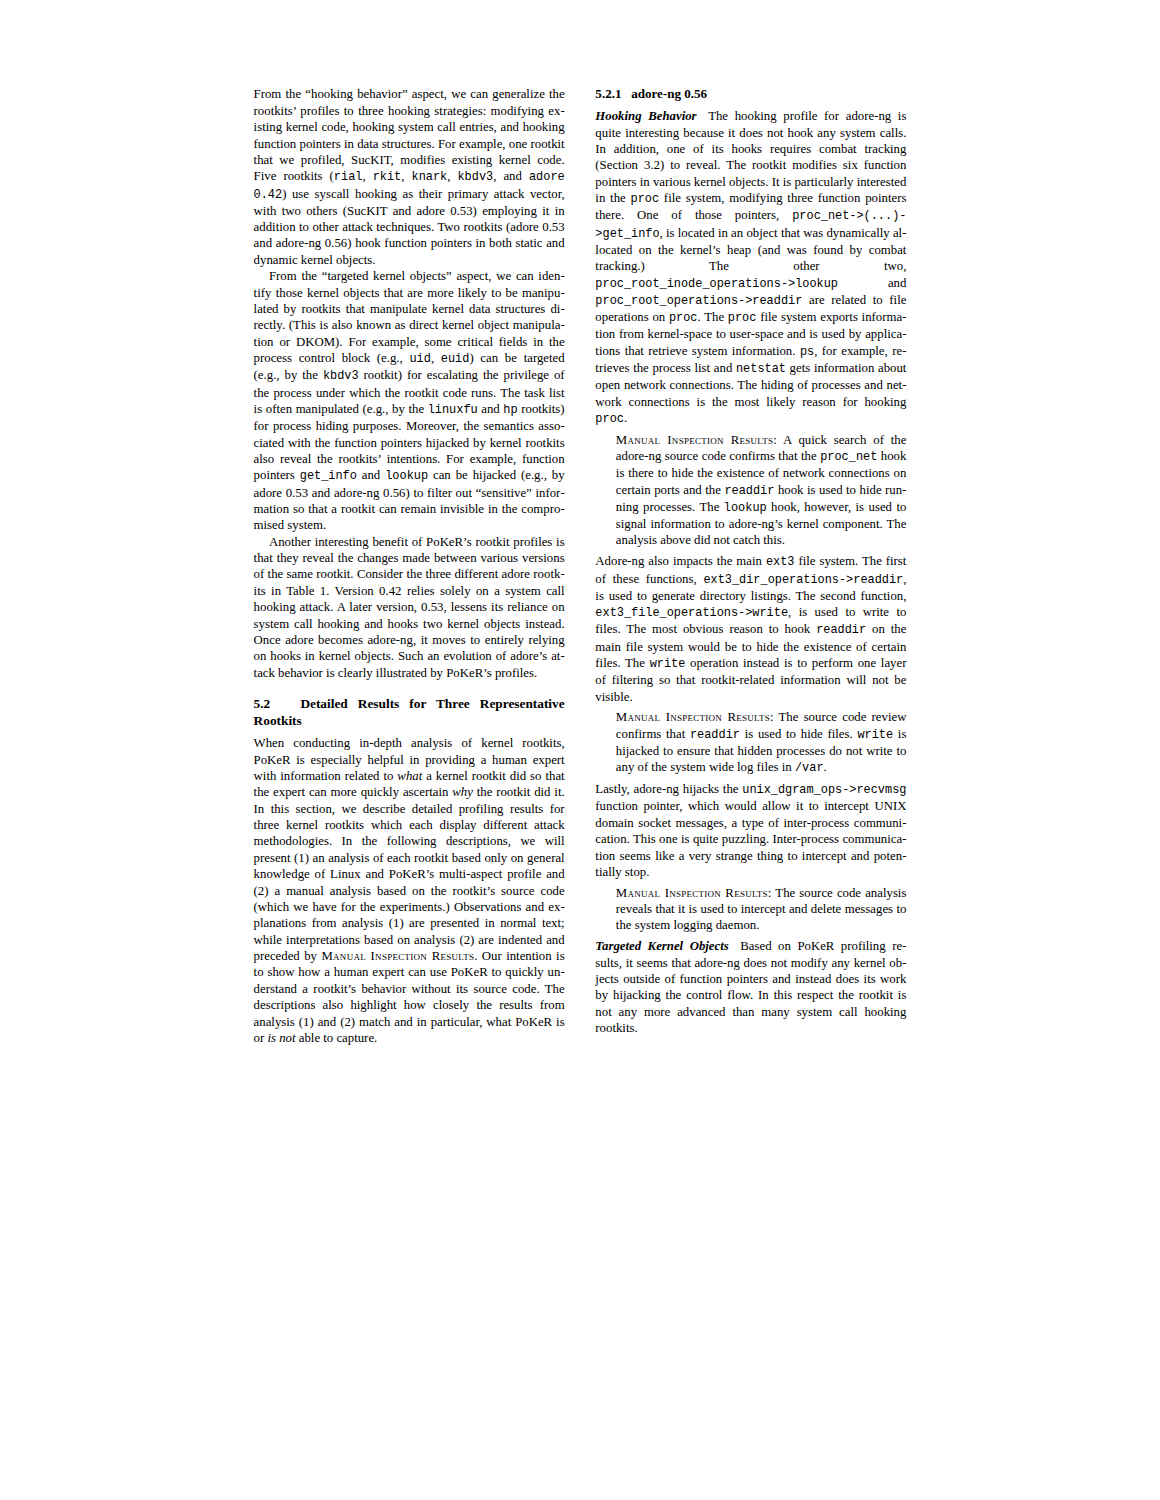From the “hooking behavior” aspect, we can generalize the rootkits’ profiles to three hooking strategies: modifying existing kernel code, hooking system call entries, and hooking function pointers in data structures. For example, one rootkit that we profiled, SucKIT, modifies existing kernel code. Five rootkits (rial, rkit, knark, kbdv3, and adore 0.42) use syscall hooking as their primary attack vector, with two others (SucKIT and adore 0.53) employing it in addition to other attack techniques. Two rootkits (adore 0.53 and adore-ng 0.56) hook function pointers in both static and dynamic kernel objects.
From the “targeted kernel objects” aspect, we can identify those kernel objects that are more likely to be manipulated by rootkits that manipulate kernel data structures directly. (This is also known as direct kernel object manipulation or DKOM). For example, some critical fields in the process control block (e.g., uid, euid) can be targeted (e.g., by the kbdv3 rootkit) for escalating the privilege of the process under which the rootkit code runs. The task list is often manipulated (e.g., by the linuxfu and hp rootkits) for process hiding purposes. Moreover, the semantics associated with the function pointers hijacked by kernel rootkits also reveal the rootkits’ intentions. For example, function pointers get_info and lookup can be hijacked (e.g., by adore 0.53 and adore-ng 0.56) to filter out “sensitive” information so that a rootkit can remain invisible in the compromised system.
Another interesting benefit of PoKeR’s rootkit profiles is that they reveal the changes made between various versions of the same rootkit. Consider the three different adore rootkits in Table 1. Version 0.42 relies solely on a system call hooking attack. A later version, 0.53, lessens its reliance on system call hooking and hooks two kernel objects instead. Once adore becomes adore-ng, it moves to entirely relying on hooks in kernel objects. Such an evolution of adore’s attack behavior is clearly illustrated by PoKeR’s profiles.
5.2 Detailed Results for Three Representative Rootkits
When conducting in-depth analysis of kernel rootkits, PoKeR is especially helpful in providing a human expert with information related to what a kernel rootkit did so that the expert can more quickly ascertain why the rootkit did it. In this section, we describe detailed profiling results for three kernel rootkits which each display different attack methodologies. In the following descriptions, we will present (1) an analysis of each rootkit based only on general knowledge of Linux and PoKeR’s multi-aspect profile and (2) a manual analysis based on the rootkit’s source code (which we have for the experiments.) Observations and explanations from analysis (1) are presented in normal text; while interpretations based on analysis (2) are indented and preceded by Manual Inspection Results. Our intention is to show how a human expert can use PoKeR to quickly understand a rootkit’s behavior without its source code. The descriptions also highlight how closely the results from analysis (1) and (2) match and in particular, what PoKeR is or is not able to capture.
5.2.1 adore-ng 0.56
Hooking Behavior The hooking profile for adore-ng is quite interesting because it does not hook any system calls. In addition, one of its hooks requires combat tracking (Section 3.2) to reveal. The rootkit modifies six function pointers in various kernel objects. It is particularly interested in the proc file system, modifying three function pointers there. One of those pointers, proc_net->(...)->get_info, is located in an object that was dynamically allocated on the kernel’s heap (and was found by combat tracking.) The other two, proc_root_inode_operations->lookup and proc_root_operations->readdir are related to file operations on proc. The proc file system exports information from kernel-space to user-space and is used by applications that retrieve system information. ps, for example, retrieves the process list and netstat gets information about open network connections. The hiding of processes and network connections is the most likely reason for hooking proc.
Manual Inspection Results: A quick search of the adore-ng source code confirms that the proc_net hook is there to hide the existence of network connections on certain ports and the readdir hook is used to hide running processes. The lookup hook, however, is used to signal information to adore-ng’s kernel component. The analysis above did not catch this.
Adore-ng also impacts the main ext3 file system. The first of these functions, ext3_dir_operations->readdir, is used to generate directory listings. The second function, ext3_file_operations->write, is used to write to files. The most obvious reason to hook readdir on the main file system would be to hide the existence of certain files. The write operation instead is to perform one layer of filtering so that rootkit-related information will not be visible.
Manual Inspection Results: The source code review confirms that readdir is used to hide files. write is hijacked to ensure that hidden processes do not write to any of the system wide log files in /var.
Lastly, adore-ng hijacks the unix_dgram_ops->recvmsg function pointer, which would allow it to intercept UNIX domain socket messages, a type of inter-process communication. This one is quite puzzling. Inter-process communication seems like a very strange thing to intercept and potentially stop.
Manual Inspection Results: The source code analysis reveals that it is used to intercept and delete messages to the system logging daemon.
Targeted Kernel Objects Based on PoKeR profiling results, it seems that adore-ng does not modify any kernel objects outside of function pointers and instead does its work by hijacking the control flow. In this respect the rootkit is not any more advanced than many system call hooking rootkits.